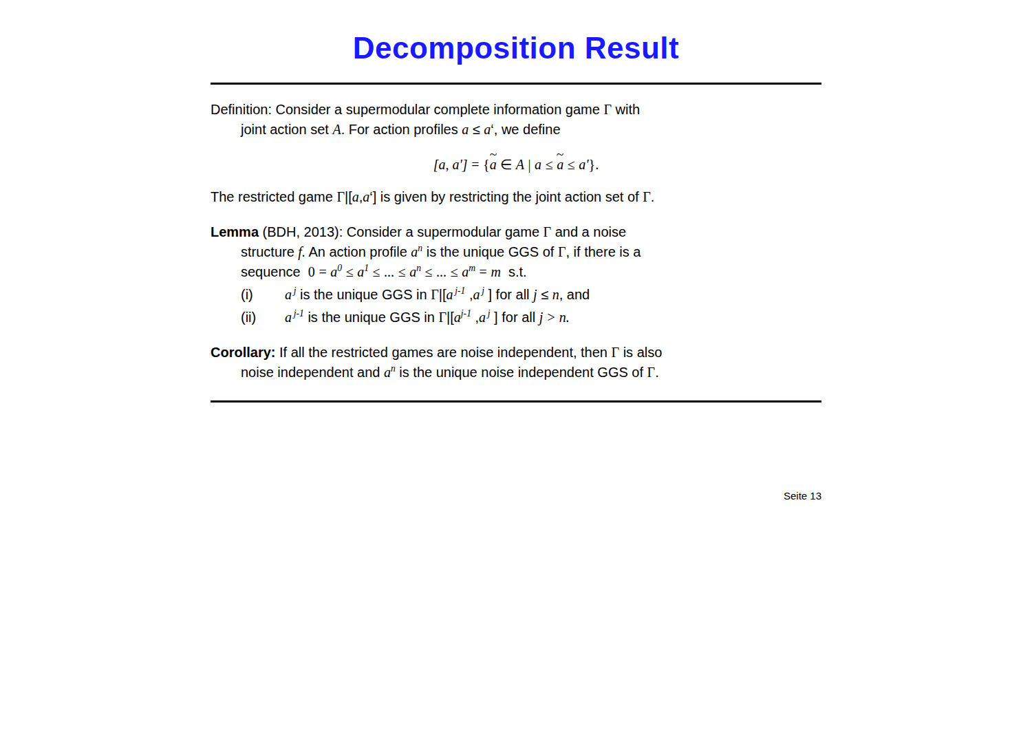Decomposition Result
Definition: Consider a supermodular complete information game Γ with
joint action set A. For action profiles a ≤ a‘, we define
[a, a'] = {a ∈ A | a ≤ a ≤ a'}.
The restricted game Γ|[a,a‘] is given by restricting the joint action set of Γ.
Lemma (BDH, 2013): Consider a supermodular game Γ and a noise
structure f. An action profile an is the unique GGS of Γ, if there is a
sequence 0 = a0 ≤ a1 ≤ ... ≤ an ≤ ... ≤ am = m s.t.
(i)
a j is the unique GGS in Γ|[a j-1 ,a j ] for all j ≤ n, and
(ii)
a j-1 is the unique GGS in Γ|[aj-1 ,a j ] for all j > n.
Corollary: If all the restricted games are noise independent, then Γ is also
noise independent and an is the unique noise independent GGS of Γ.
Seite 13